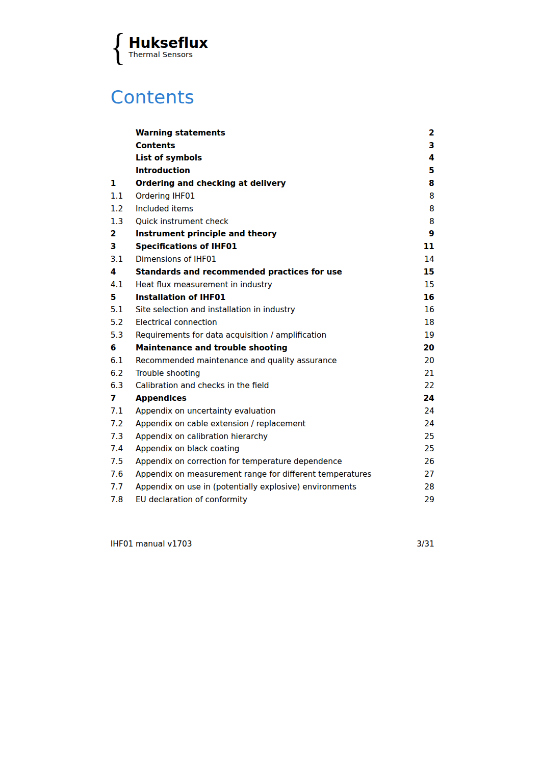{ Hukseflux
Thermal Sensors
Contents
| | Warning statements | 2 |
| | Contents | 3 |
| | List of symbols | 4 |
| | Introduction | 5 |
| 1 | Ordering and checking at delivery | 8 |
| 1.1 | Ordering IHF01 | 8 |
| 1.2 | Included items | 8 |
| 1.3 | Quick instrument check | 8 |
| 2 | Instrument principle and theory | 9 |
| 3 | Specifications of IHF01 | 11 |
| 3.1 | Dimensions of IHF01 | 14 |
| 4 | Standards and recommended practices for use | 15 |
| 4.1 | Heat flux measurement in industry | 15 |
| 5 | Installation of IHF01 | 16 |
| 5.1 | Site selection and installation in industry | 16 |
| 5.2 | Electrical connection | 18 |
| 5.3 | Requirements for data acquisition / amplification | 19 |
| 6 | Maintenance and trouble shooting | 20 |
| 6.1 | Recommended maintenance and quality assurance | 20 |
| 6.2 | Trouble shooting | 21 |
| 6.3 | Calibration and checks in the field | 22 |
| 7 | Appendices | 24 |
| 7.1 | Appendix on uncertainty evaluation | 24 |
| 7.2 | Appendix on cable extension / replacement | 24 |
| 7.3 | Appendix on calibration hierarchy | 25 |
| 7.4 | Appendix on black coating | 25 |
| 7.5 | Appendix on correction for temperature dependence | 26 |
| 7.6 | Appendix on measurement range for different temperatures | 27 |
| 7.7 | Appendix on use in (potentially explosive) environments | 28 |
| 7.8 | EU declaration of conformity | 29 |
IHF01 manual v1703 3/31